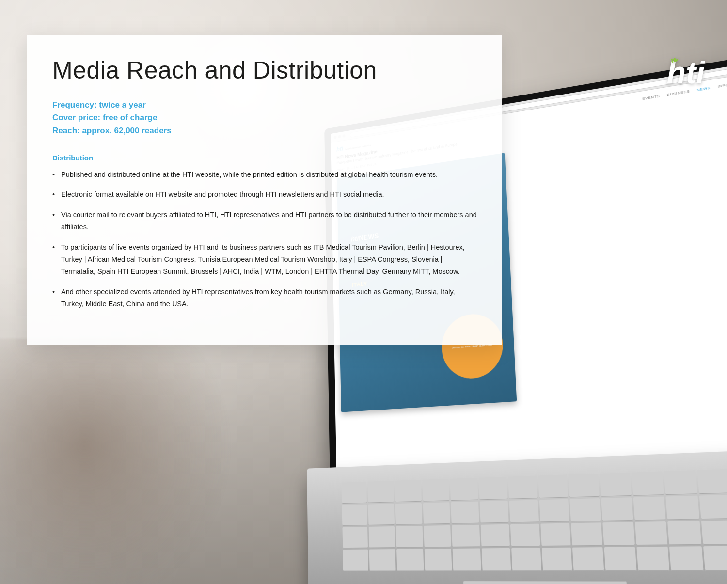EVENTS BUSINESS NEWS INFO
hti health tourism industry
HTI News Magazine
European Health Tourism Industry Magazine, the first of its kind in Europe.
READ THE LATEST ISSUE
Issue 5 | 2021
htiNEWS
ITALY
Discover the Italian Health Tourism Offer
❧hti
Media Reach and Distribution
Frequency: twice a year
Cover price: free of charge
Reach: approx. 62,000 readers
Distribution
Published and distributed online at the HTI website, while the printed edition is distributed at global health tourism events.
Electronic format available on HTI website and promoted through HTI newsletters and HTI social media.
Via courier mail to relevant buyers affiliated to HTI, HTI represenatives and HTI partners to be distributed further to their members and affiliates.
To participants of live events organized by HTI and its business partners such as ITB Medical Tourism Pavilion, Berlin | Hestourex, Turkey | African Medical Tourism Congress, Tunisia European Medical Tourism Worshop, Italy | ESPA Congress, Slovenia | Termatalia, Spain HTI European Summit, Brussels | AHCI, India | WTM, London | EHTTA Thermal Day, Germany MITT, Moscow.
And other specialized events attended by HTI representatives from key health tourism markets such as Germany, Russia, Italy, Turkey, Middle East, China and the USA.